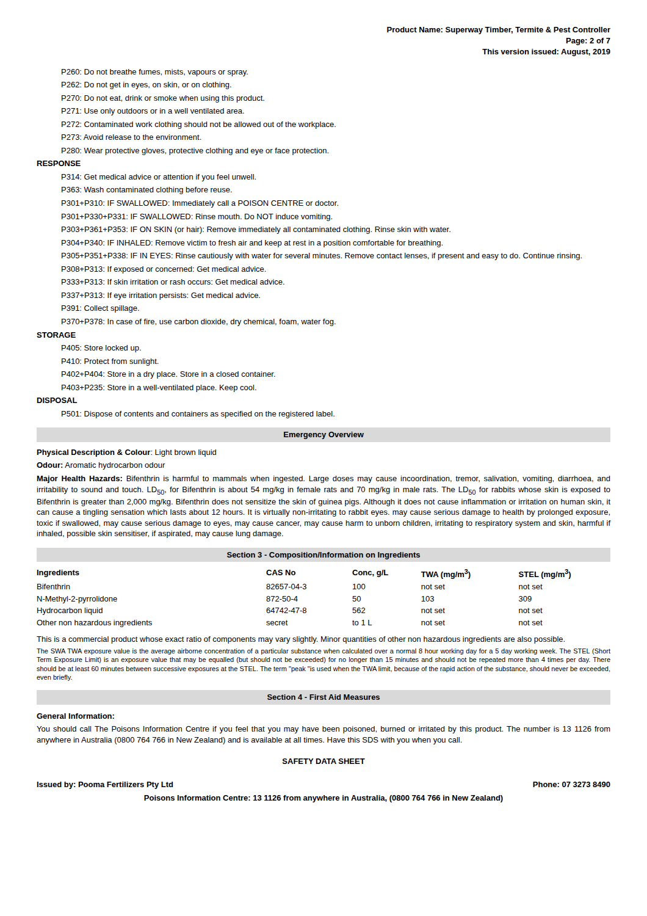Product Name: Superway Timber, Termite & Pest Controller
Page: 2 of 7
This version issued: August, 2019
P260: Do not breathe fumes, mists, vapours or spray.
P262: Do not get in eyes, on skin, or on clothing.
P270: Do not eat, drink or smoke when using this product.
P271: Use only outdoors or in a well ventilated area.
P272: Contaminated work clothing should not be allowed out of the workplace.
P273: Avoid release to the environment.
P280: Wear protective gloves, protective clothing and eye or face protection.
RESPONSE
P314: Get medical advice or attention if you feel unwell.
P363: Wash contaminated clothing before reuse.
P301+P310: IF SWALLOWED: Immediately call a POISON CENTRE or doctor.
P301+P330+P331: IF SWALLOWED: Rinse mouth. Do NOT induce vomiting.
P303+P361+P353: IF ON SKIN (or hair): Remove immediately all contaminated clothing. Rinse skin with water.
P304+P340: IF INHALED: Remove victim to fresh air and keep at rest in a position comfortable for breathing.
P305+P351+P338: IF IN EYES: Rinse cautiously with water for several minutes. Remove contact lenses, if present and easy to do. Continue rinsing.
P308+P313: If exposed or concerned: Get medical advice.
P333+P313: If skin irritation or rash occurs: Get medical advice.
P337+P313: If eye irritation persists: Get medical advice.
P391: Collect spillage.
P370+P378: In case of fire, use carbon dioxide, dry chemical, foam, water fog.
STORAGE
P405: Store locked up.
P410: Protect from sunlight.
P402+P404: Store in a dry place. Store in a closed container.
P403+P235: Store in a well-ventilated place. Keep cool.
DISPOSAL
P501: Dispose of contents and containers as specified on the registered label.
Emergency Overview
Physical Description & Colour: Light brown liquid
Odour: Aromatic hydrocarbon odour
Major Health Hazards: Bifenthrin is harmful to mammals when ingested. Large doses may cause incoordination, tremor, salivation, vomiting, diarrhoea, and irritability to sound and touch. LD50, for Bifenthrin is about 54 mg/kg in female rats and 70 mg/kg in male rats. The LD50 for rabbits whose skin is exposed to Bifenthrin is greater than 2,000 mg/kg. Bifenthrin does not sensitize the skin of guinea pigs. Although it does not cause inflammation or irritation on human skin, it can cause a tingling sensation which lasts about 12 hours. It is virtually non-irritating to rabbit eyes. may cause serious damage to health by prolonged exposure, toxic if swallowed, may cause serious damage to eyes, may cause cancer, may cause harm to unborn children, irritating to respiratory system and skin, harmful if inhaled, possible skin sensitiser, if aspirated, may cause lung damage.
Section 3 - Composition/Information on Ingredients
| Ingredients | CAS No | Conc, g/L | TWA (mg/m 3 ) | STEL (mg/m 3 ) |
| --- | --- | --- | --- | --- |
| Bifenthrin | 82657-04-3 | 100 | not set | not set |
| N-Methyl-2-pyrrolidone | 872-50-4 | 50 | 103 | 309 |
| Hydrocarbon liquid | 64742-47-8 | 562 | not set | not set |
| Other non hazardous ingredients | secret | to 1 L | not set | not set |
This is a commercial product whose exact ratio of components may vary slightly. Minor quantities of other non hazardous ingredients are also possible.
The SWA TWA exposure value is the average airborne concentration of a particular substance when calculated over a normal 8 hour working day for a 5 day working week. The STEL (Short Term Exposure Limit) is an exposure value that may be equalled (but should not be exceeded) for no longer than 15 minutes and should not be repeated more than 4 times per day. There should be at least 60 minutes between successive exposures at the STEL. The term "peak "is used when the TWA limit, because of the rapid action of the substance, should never be exceeded, even briefly.
Section 4 - First Aid Measures
General Information:
You should call The Poisons Information Centre if you feel that you may have been poisoned, burned or irritated by this product. The number is 13 1126 from anywhere in Australia (0800 764 766 in New Zealand) and is available at all times. Have this SDS with you when you call.
SAFETY DATA SHEET
Issued by: Pooma Fertilizers Pty Ltd Phone: 07 3273 8490
Poisons Information Centre: 13 1126 from anywhere in Australia, (0800 764 766 in New Zealand)